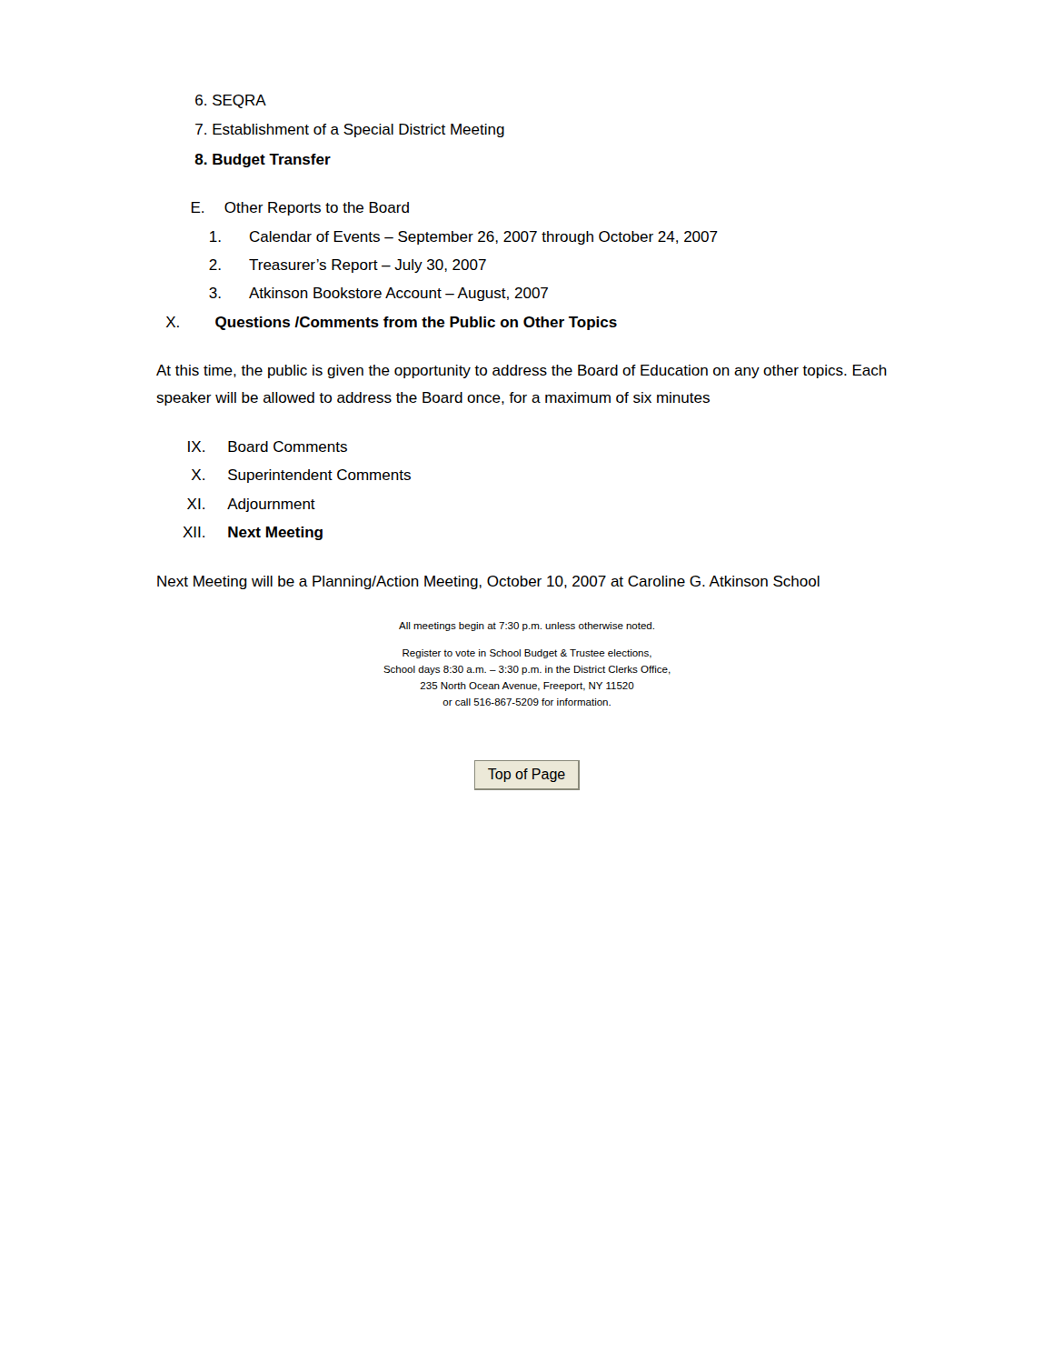SEQRA
Establishment of a Special District Meeting
Budget Transfer
E. Other Reports to the Board
1. Calendar of Events – September 26, 2007 through October 24, 2007
2. Treasurer’s Report – July 30, 2007
3. Atkinson Bookstore Account – August, 2007
X. Questions /Comments from the Public on Other Topics
At this time, the public is given the opportunity to address the Board of Education on any other topics. Each speaker will be allowed to address the Board once, for a maximum of six minutes
IX. Board Comments
X. Superintendent Comments
XI. Adjournment
XII. Next Meeting
Next Meeting will be a Planning/Action Meeting, October 10, 2007 at Caroline G. Atkinson School
All meetings begin at 7:30 p.m. unless otherwise noted.
Register to vote in School Budget & Trustee elections,
School days 8:30 a.m. – 3:30 p.m. in the District Clerks Office,
235 North Ocean Avenue, Freeport, NY 11520
or call 516-867-5209 for information.
Top of Page